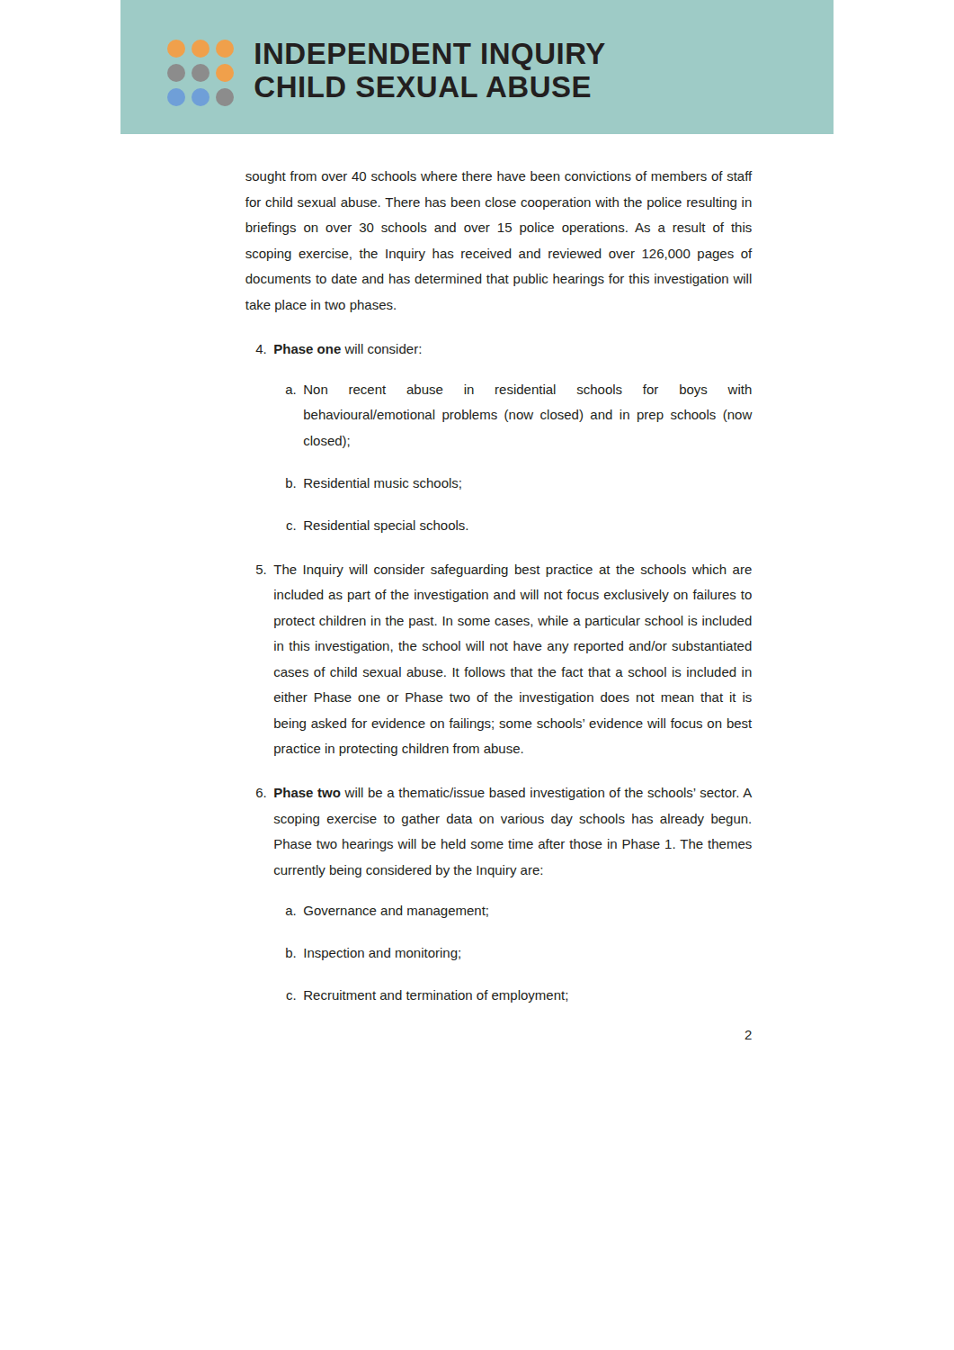Independent Inquiry Child Sexual Abuse
sought from over 40 schools where there have been convictions of members of staff for child sexual abuse. There has been close cooperation with the police resulting in briefings on over 30 schools and over 15 police operations. As a result of this scoping exercise, the Inquiry has received and reviewed over 126,000 pages of documents to date and has determined that public hearings for this investigation will take place in two phases.
4. Phase one will consider:
a. Non recent abuse in residential schools for boys with behavioural/emotional problems (now closed) and in prep schools (now closed);
b. Residential music schools;
c. Residential special schools.
5. The Inquiry will consider safeguarding best practice at the schools which are included as part of the investigation and will not focus exclusively on failures to protect children in the past. In some cases, while a particular school is included in this investigation, the school will not have any reported and/or substantiated cases of child sexual abuse. It follows that the fact that a school is included in either Phase one or Phase two of the investigation does not mean that it is being asked for evidence on failings; some schools’ evidence will focus on best practice in protecting children from abuse.
6. Phase two will be a thematic/issue based investigation of the schools’ sector. A scoping exercise to gather data on various day schools has already begun. Phase two hearings will be held some time after those in Phase 1. The themes currently being considered by the Inquiry are:
a. Governance and management;
b. Inspection and monitoring;
c. Recruitment and termination of employment;
2